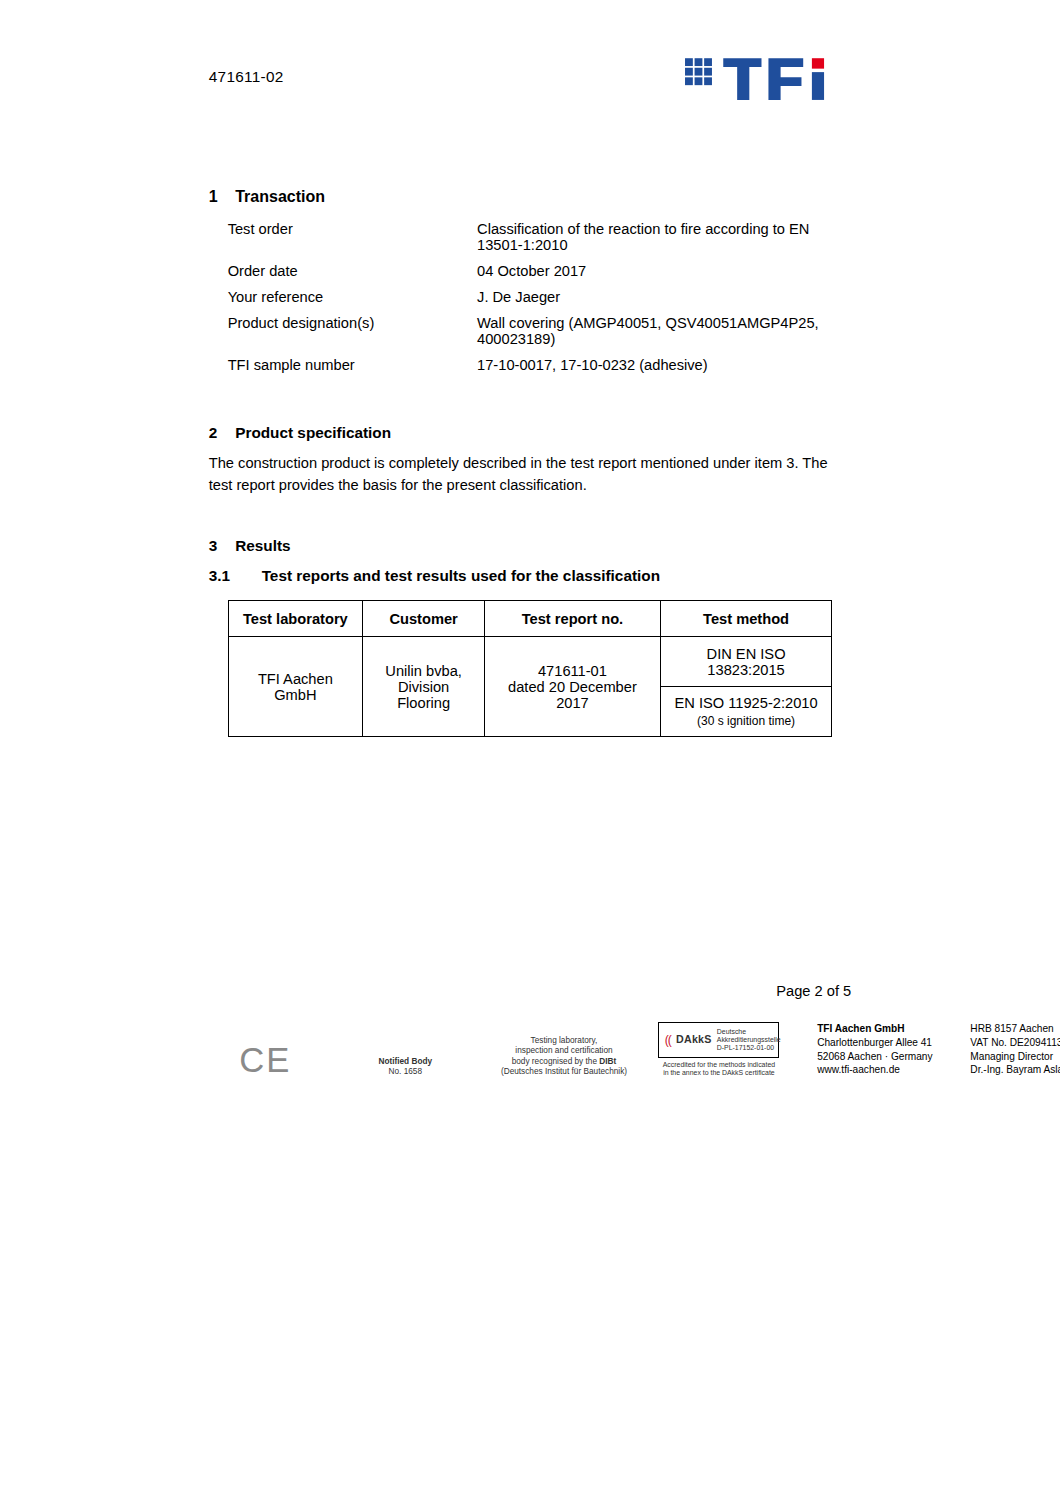471611-02
1 Transaction
| Test order | Classification of the reaction to fire according to EN 13501-1:2010 |
| Order date | 04 October 2017 |
| Your reference | J. De Jaeger |
| Product designation(s) | Wall covering (AMGP40051, QSV40051AMGP4P25, 400023189) |
| TFI sample number | 17-10-0017, 17-10-0232 (adhesive) |
2 Product specification
The construction product is completely described in the test report mentioned under item 3. The test report provides the basis for the present classification.
3 Results
3.1 Test reports and test results used for the classification
| Test laboratory | Customer | Test report no. | Test method |
| --- | --- | --- | --- |
| TFI Aachen GmbH | Unilin bvba, Division Flooring | 471611-01 dated 20 December 2017 | DIN EN ISO 13823:2015 |
| EN ISO 11925-2:2010 (30 s ignition time) |
Page 2 of 5
CE
Notified Body
No. 1658
Testing laboratory,
inspection and certification
body recognised by the DIBt
(Deutsches Institut für Bautechnik)
(( DAkkS Deutsche
Akkreditierungsstelle
D-PL-17152-01-00
Accredited for the methods indicated
in the annex to the DAkkS certificate
TFI Aachen GmbH
Charlottenburger Allee 41
52068 Aachen · Germany
www.tfi-aachen.de
HRB 8157 Aachen
VAT No. DE209411312
Managing Director
Dr.-Ing. Bayram Aslan